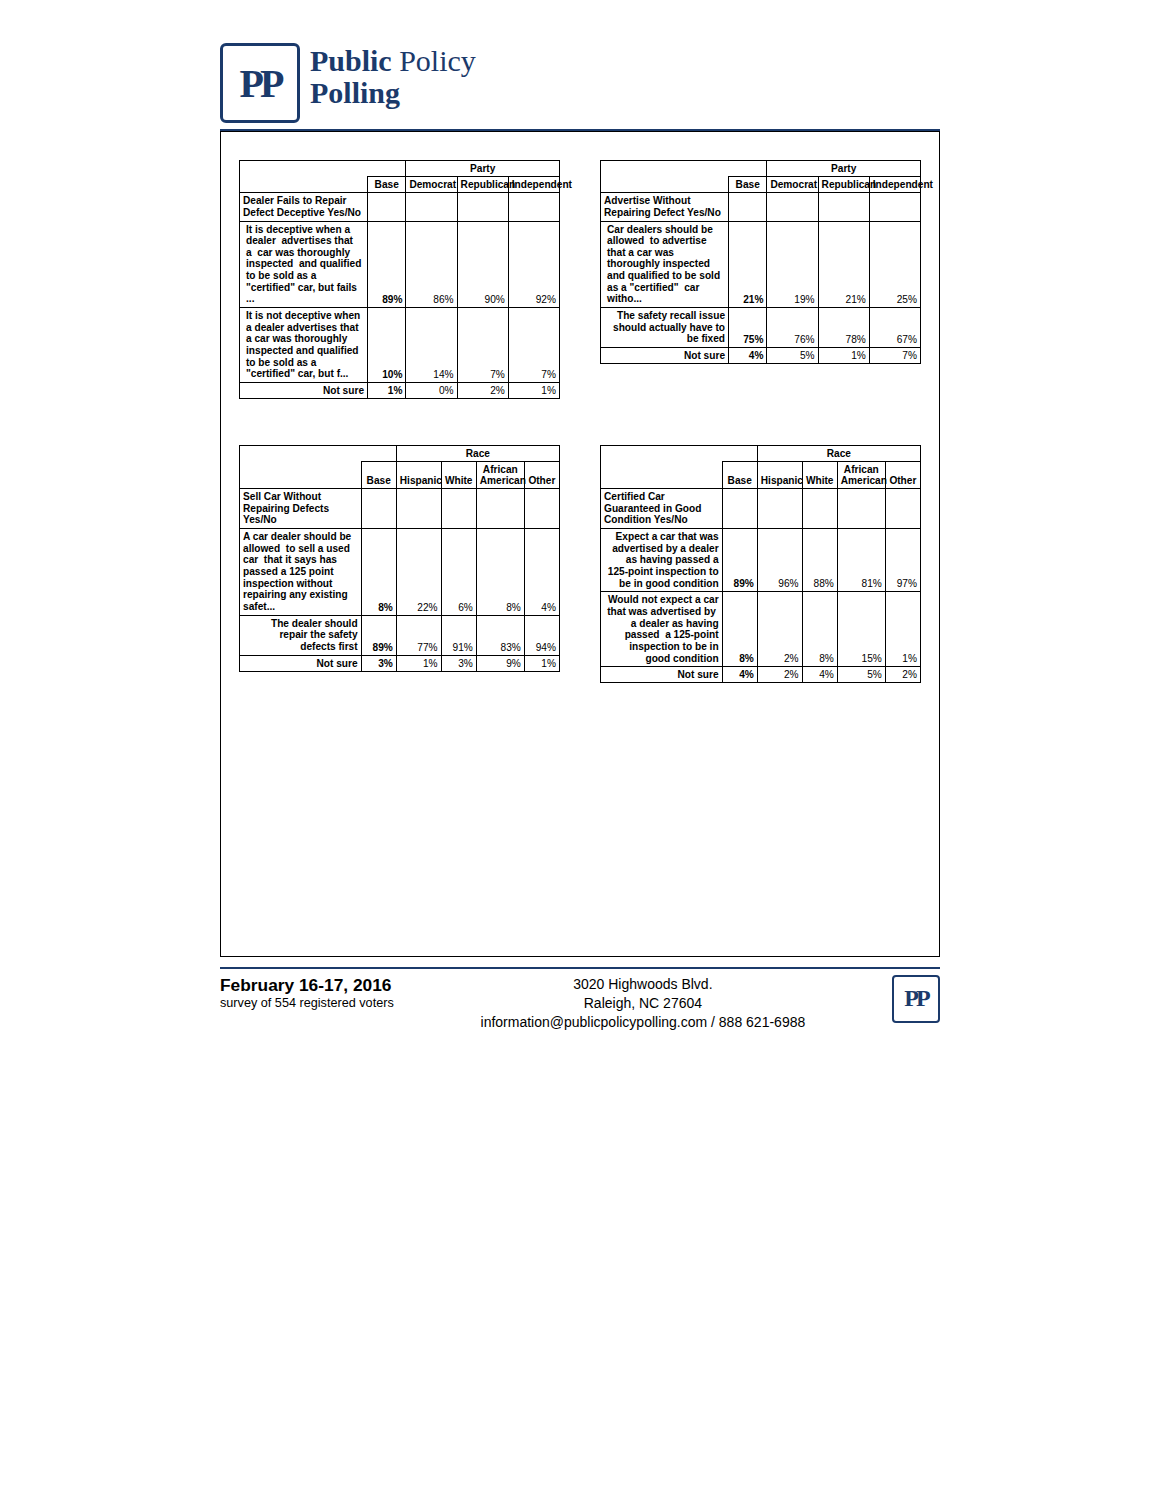PP
Public Policy
Polling
| | | Party |
| --- | --- | --- |
| | Base | Democrat | Republican | Independent |
| Dealer Fails to Repair Defect Deceptive Yes/No | | | | |
| It is deceptive when a dealer advertises that a car was thoroughly inspected and qualified to be sold as a "certified" car, but fails ... | 89% | 86% | 90% | 92% |
| It is not deceptive when a dealer advertises that a car was thoroughly inspected and qualified to be sold as a "certified" car, but f... | 10% | 14% | 7% | 7% |
| Not sure | 1% | 0% | 2% | 1% |
| | | Party |
| --- | --- | --- |
| | Base | Democrat | Republican | Independent |
| Advertise Without Repairing Defect Yes/No | | | | |
| Car dealers should be allowed to advertise that a car was thoroughly inspected and qualified to be sold as a "certified" car witho... | 21% | 19% | 21% | 25% |
| The safety recall issue should actually have to be fixed | 75% | 76% | 78% | 67% |
| Not sure | 4% | 5% | 1% | 7% |
| | | Race |
| --- | --- | --- |
| | Base | Hispanic | White | African American | Other |
| Sell Car Without Repairing Defects Yes/No | | | | | |
| A car dealer should be allowed to sell a used car that it says has passed a 125 point inspection without repairing any existing safet... | 8% | 22% | 6% | 8% | 4% |
| The dealer should repair the safety defects first | 89% | 77% | 91% | 83% | 94% |
| Not sure | 3% | 1% | 3% | 9% | 1% |
| | | Race |
| --- | --- | --- |
| | Base | Hispanic | White | African American | Other |
| Certified Car Guaranteed in Good Condition Yes/No | | | | | |
| Expect a car that was advertised by a dealer as having passed a 125-point inspection to be in good condition | 89% | 96% | 88% | 81% | 97% |
| Would not expect a car that was advertised by a dealer as having passed a 125-point inspection to be in good condition | 8% | 2% | 8% | 15% | 1% |
| Not sure | 4% | 2% | 4% | 5% | 2% |
February 16-17, 2016
survey of 554 registered voters
3020 Highwoods Blvd.
Raleigh, NC 27604
information@publicpolicypolling.com / 888 621-6988
PP